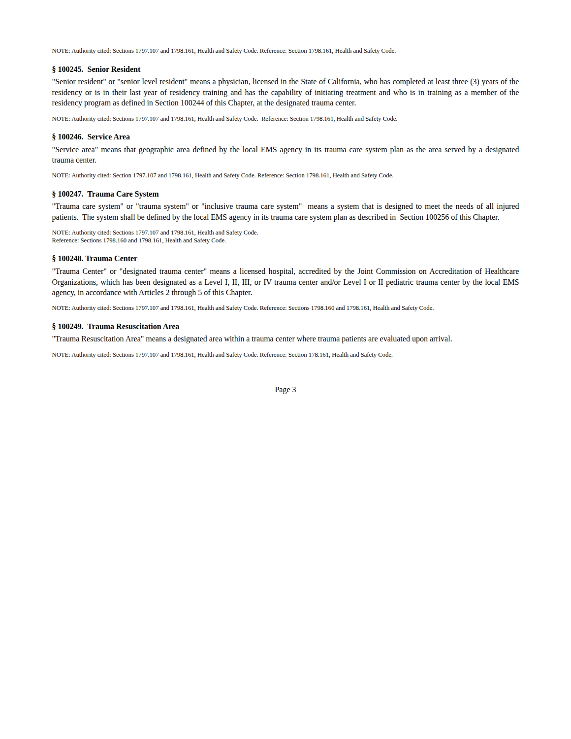NOTE: Authority cited: Sections 1797.107 and 1798.161, Health and Safety Code. Reference: Section 1798.161, Health and Safety Code.
§ 100245. Senior Resident
"Senior resident" or "senior level resident" means a physician, licensed in the State of California, who has completed at least three (3) years of the residency or is in their last year of residency training and has the capability of initiating treatment and who is in training as a member of the residency program as defined in Section 100244 of this Chapter, at the designated trauma center.
NOTE: Authority cited: Sections 1797.107 and 1798.161, Health and Safety Code. Reference: Section 1798.161, Health and Safety Code.
§ 100246. Service Area
"Service area" means that geographic area defined by the local EMS agency in its trauma care system plan as the area served by a designated trauma center.
NOTE: Authority cited: Section 1797.107 and 1798.161, Health and Safety Code. Reference: Section 1798.161, Health and Safety Code.
§ 100247. Trauma Care System
"Trauma care system" or "trauma system" or "inclusive trauma care system" means a system that is designed to meet the needs of all injured patients. The system shall be defined by the local EMS agency in its trauma care system plan as described in Section 100256 of this Chapter.
NOTE: Authority cited: Sections 1797.107 and 1798.161, Health and Safety Code.
Reference: Sections 1798.160 and 1798.161, Health and Safety Code.
§ 100248. Trauma Center
"Trauma Center" or "designated trauma center" means a licensed hospital, accredited by the Joint Commission on Accreditation of Healthcare Organizations, which has been designated as a Level I, II, III, or IV trauma center and/or Level I or II pediatric trauma center by the local EMS agency, in accordance with Articles 2 through 5 of this Chapter.
NOTE: Authority cited: Sections 1797.107 and 1798.161, Health and Safety Code. Reference: Sections 1798.160 and 1798.161, Health and Safety Code.
§ 100249. Trauma Resuscitation Area
"Trauma Resuscitation Area" means a designated area within a trauma center where trauma patients are evaluated upon arrival.
NOTE: Authority cited: Sections 1797.107 and 1798.161, Health and Safety Code. Reference: Section 178.161, Health and Safety Code.
Page 3